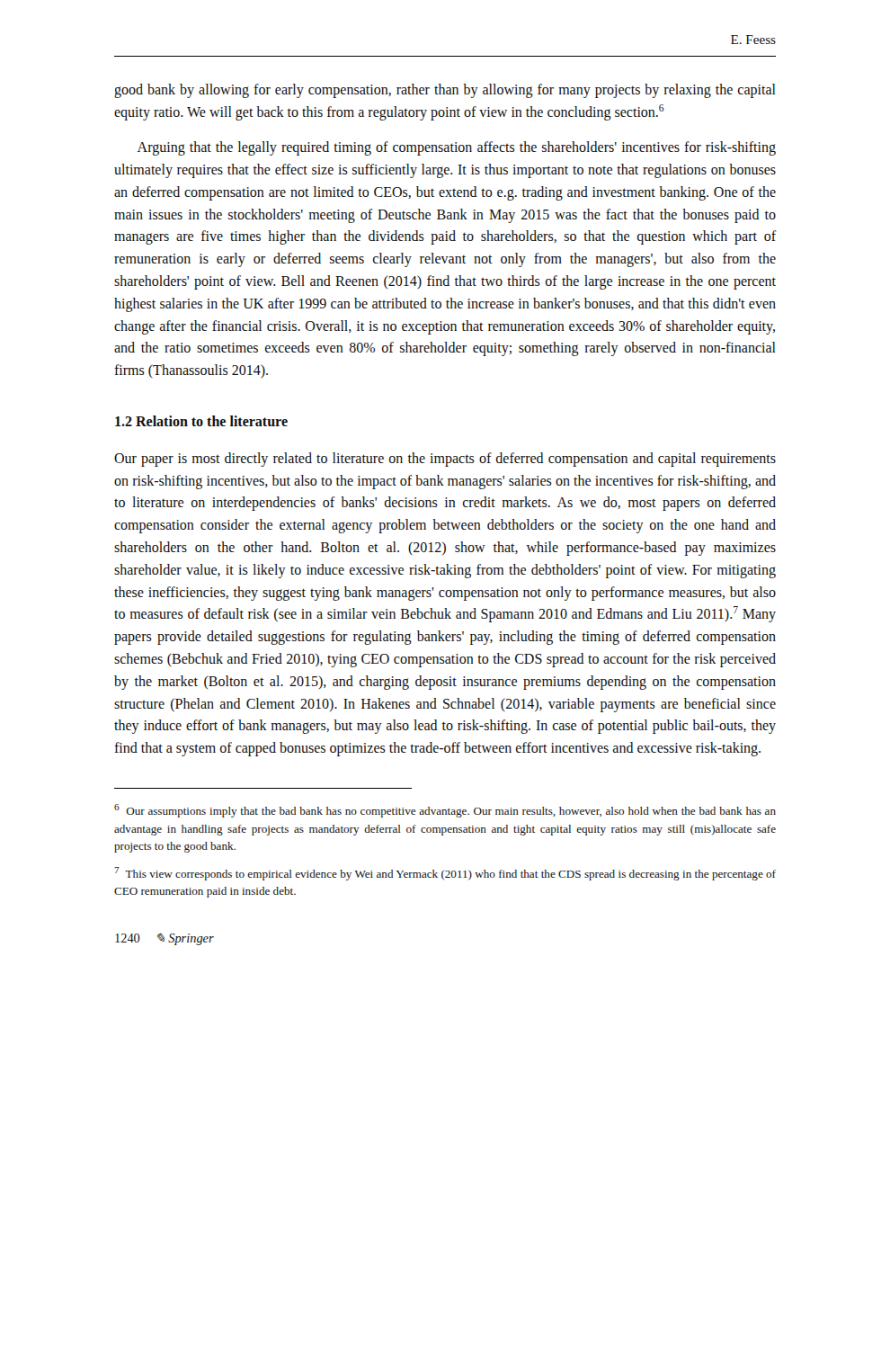E. Feess
good bank by allowing for early compensation, rather than by allowing for many projects by relaxing the capital equity ratio. We will get back to this from a regulatory point of view in the concluding section.6
Arguing that the legally required timing of compensation affects the shareholders' incentives for risk-shifting ultimately requires that the effect size is sufficiently large. It is thus important to note that regulations on bonuses an deferred compensation are not limited to CEOs, but extend to e.g. trading and investment banking. One of the main issues in the stockholders' meeting of Deutsche Bank in May 2015 was the fact that the bonuses paid to managers are five times higher than the dividends paid to shareholders, so that the question which part of remuneration is early or deferred seems clearly relevant not only from the managers', but also from the shareholders' point of view. Bell and Reenen (2014) find that two thirds of the large increase in the one percent highest salaries in the UK after 1999 can be attributed to the increase in banker's bonuses, and that this didn't even change after the financial crisis. Overall, it is no exception that remuneration exceeds 30% of shareholder equity, and the ratio sometimes exceeds even 80% of shareholder equity; something rarely observed in non-financial firms (Thanassoulis 2014).
1.2 Relation to the literature
Our paper is most directly related to literature on the impacts of deferred compensation and capital requirements on risk-shifting incentives, but also to the impact of bank managers' salaries on the incentives for risk-shifting, and to literature on interdependencies of banks' decisions in credit markets. As we do, most papers on deferred compensation consider the external agency problem between debtholders or the society on the one hand and shareholders on the other hand. Bolton et al. (2012) show that, while performance-based pay maximizes shareholder value, it is likely to induce excessive risk-taking from the debtholders' point of view. For mitigating these inefficiencies, they suggest tying bank managers' compensation not only to performance measures, but also to measures of default risk (see in a similar vein Bebchuk and Spamann 2010 and Edmans and Liu 2011).7 Many papers provide detailed suggestions for regulating bankers' pay, including the timing of deferred compensation schemes (Bebchuk and Fried 2010), tying CEO compensation to the CDS spread to account for the risk perceived by the market (Bolton et al. 2015), and charging deposit insurance premiums depending on the compensation structure (Phelan and Clement 2010). In Hakenes and Schnabel (2014), variable payments are beneficial since they induce effort of bank managers, but may also lead to risk-shifting. In case of potential public bail-outs, they find that a system of capped bonuses optimizes the trade-off between effort incentives and excessive risk-taking.
6 Our assumptions imply that the bad bank has no competitive advantage. Our main results, however, also hold when the bad bank has an advantage in handling safe projects as mandatory deferral of compensation and tight capital equity ratios may still (mis)allocate safe projects to the good bank.
7 This view corresponds to empirical evidence by Wei and Yermack (2011) who find that the CDS spread is decreasing in the percentage of CEO remuneration paid in inside debt.
1240 ✎ Springer